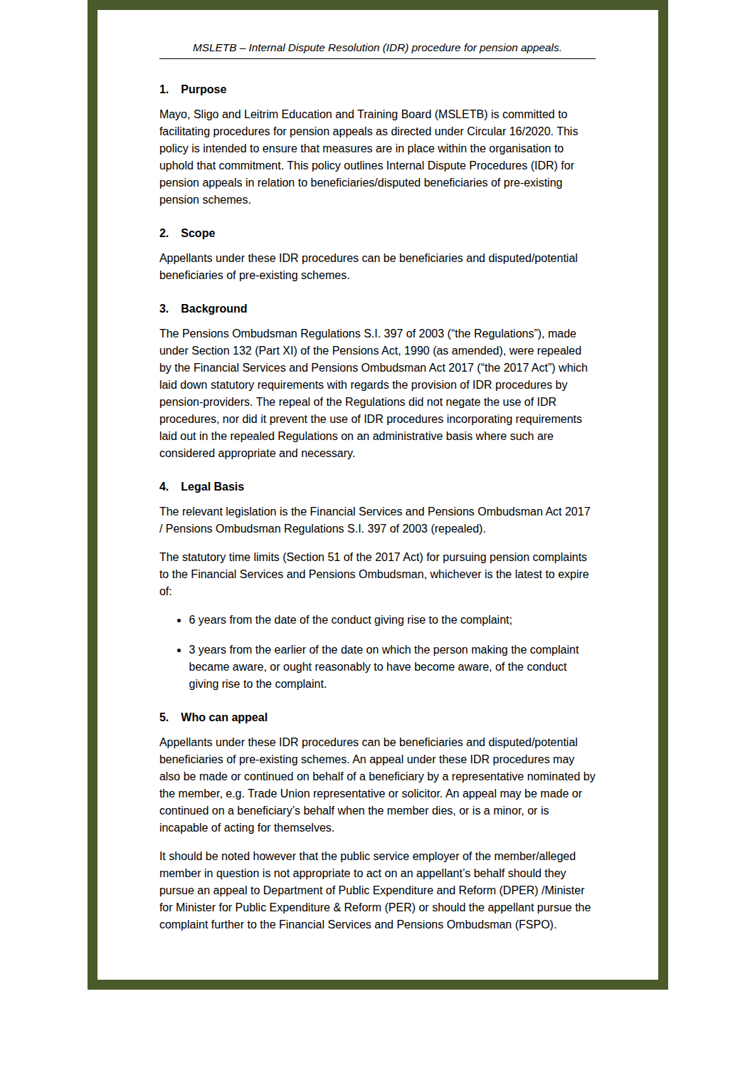MSLETB – Internal Dispute Resolution (IDR) procedure for pension appeals.
1. Purpose
Mayo, Sligo and Leitrim Education and Training Board (MSLETB) is committed to facilitating procedures for pension appeals as directed under Circular 16/2020. This policy is intended to ensure that measures are in place within the organisation to uphold that commitment. This policy outlines Internal Dispute Procedures (IDR) for pension appeals in relation to beneficiaries/disputed beneficiaries of pre-existing pension schemes.
2. Scope
Appellants under these IDR procedures can be beneficiaries and disputed/potential beneficiaries of pre-existing schemes.
3. Background
The Pensions Ombudsman Regulations S.I. 397 of 2003 (“the Regulations”), made under Section 132 (Part XI) of the Pensions Act, 1990 (as amended), were repealed by the Financial Services and Pensions Ombudsman Act 2017 (“the 2017 Act”) which laid down statutory requirements with regards the provision of IDR procedures by pension-providers. The repeal of the Regulations did not negate the use of IDR procedures, nor did it prevent the use of IDR procedures incorporating requirements laid out in the repealed Regulations on an administrative basis where such are considered appropriate and necessary.
4. Legal Basis
The relevant legislation is the Financial Services and Pensions Ombudsman Act 2017 / Pensions Ombudsman Regulations S.I. 397 of 2003 (repealed).
The statutory time limits (Section 51 of the 2017 Act) for pursuing pension complaints to the Financial Services and Pensions Ombudsman, whichever is the latest to expire of:
6 years from the date of the conduct giving rise to the complaint;
3 years from the earlier of the date on which the person making the complaint became aware, or ought reasonably to have become aware, of the conduct giving rise to the complaint.
5. Who can appeal
Appellants under these IDR procedures can be beneficiaries and disputed/potential beneficiaries of pre-existing schemes. An appeal under these IDR procedures may also be made or continued on behalf of a beneficiary by a representative nominated by the member, e.g. Trade Union representative or solicitor. An appeal may be made or continued on a beneficiary’s behalf when the member dies, or is a minor, or is incapable of acting for themselves.
It should be noted however that the public service employer of the member/alleged member in question is not appropriate to act on an appellant’s behalf should they pursue an appeal to Department of Public Expenditure and Reform (DPER) /Minister for Minister for Public Expenditure & Reform (PER) or should the appellant pursue the complaint further to the Financial Services and Pensions Ombudsman (FSPO).